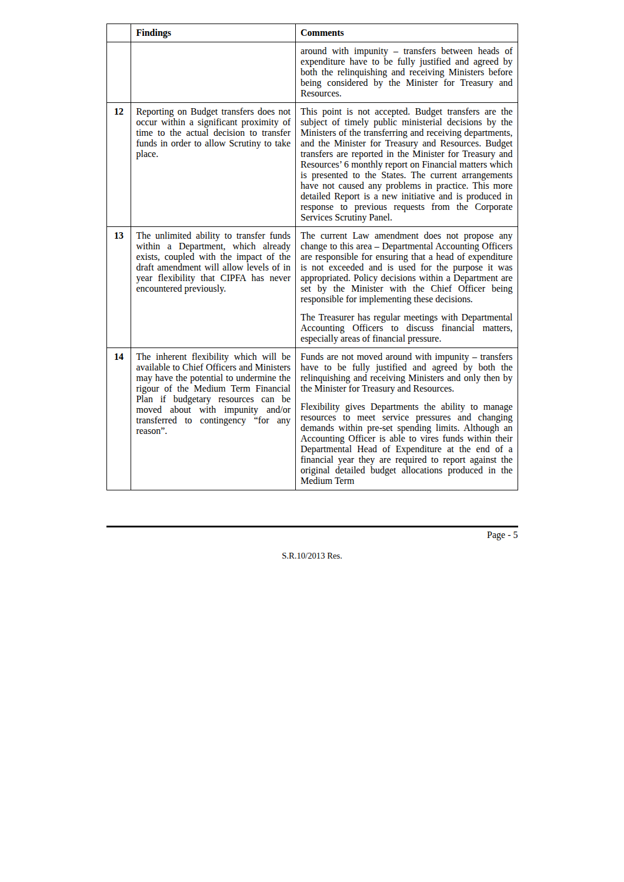| | Findings | Comments |
| --- | --- | --- |
| | | around with impunity – transfers between heads of expenditure have to be fully justified and agreed by both the relinquishing and receiving Ministers before being considered by the Minister for Treasury and Resources. |
| 12 | Reporting on Budget transfers does not occur within a significant proximity of time to the actual decision to transfer funds in order to allow Scrutiny to take place. | This point is not accepted. Budget transfers are the subject of timely public ministerial decisions by the Ministers of the transferring and receiving departments, and the Minister for Treasury and Resources. Budget transfers are reported in the Minister for Treasury and Resources’ 6 monthly report on Financial matters which is presented to the States. The current arrangements have not caused any problems in practice. This more detailed Report is a new initiative and is produced in response to previous requests from the Corporate Services Scrutiny Panel. |
| 13 | The unlimited ability to transfer funds within a Department, which already exists, coupled with the impact of the draft amendment will allow levels of in year flexibility that CIPFA has never encountered previously. | The current Law amendment does not propose any change to this area – Departmental Accounting Officers are responsible for ensuring that a head of expenditure is not exceeded and is used for the purpose it was appropriated. Policy decisions within a Department are set by the Minister with the Chief Officer being responsible for implementing these decisions. The Treasurer has regular meetings with Departmental Accounting Officers to discuss financial matters, especially areas of financial pressure. |
| 14 | The inherent flexibility which will be available to Chief Officers and Ministers may have the potential to undermine the rigour of the Medium Term Financial Plan if budgetary resources can be moved about with impunity and/or transferred to contingency “for any reason”. | Funds are not moved around with impunity – transfers have to be fully justified and agreed by both the relinquishing and receiving Ministers and only then by the Minister for Treasury and Resources. Flexibility gives Departments the ability to manage resources to meet service pressures and changing demands within pre-set spending limits. Although an Accounting Officer is able to vires funds within their Departmental Head of Expenditure at the end of a financial year they are required to report against the original detailed budget allocations produced in the Medium Term |
Page - 5
S.R.10/2013 Res.